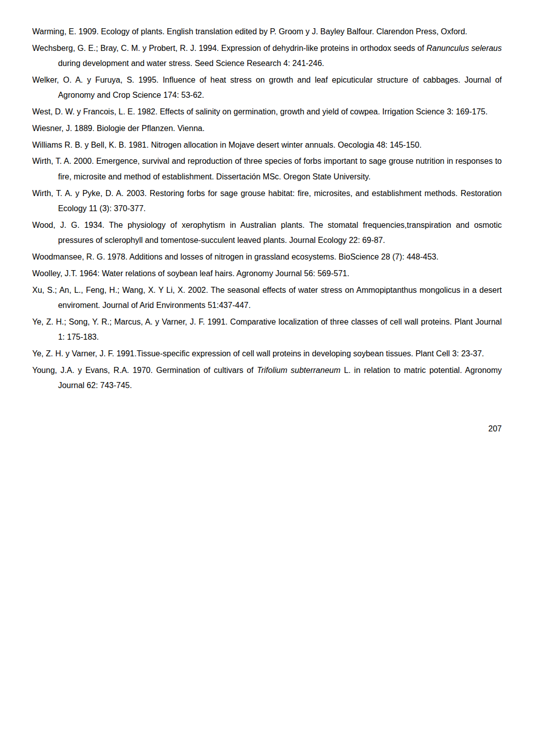Warming, E. 1909. Ecology of plants. English translation edited by P. Groom y J. Bayley Balfour. Clarendon Press, Oxford.
Wechsberg, G. E.; Bray, C. M. y Probert, R. J. 1994. Expression of dehydrin-like proteins in orthodox seeds of Ranunculus seleraus during development and water stress. Seed Science Research 4: 241-246.
Welker, O. A. y Furuya, S. 1995. Influence of heat stress on growth and leaf epicuticular structure of cabbages. Journal of Agronomy and Crop Science 174: 53-62.
West, D. W. y Francois, L. E. 1982. Effects of salinity on germination, growth and yield of cowpea. Irrigation Science 3: 169-175.
Wiesner, J. 1889. Biologie der Pflanzen. Vienna.
Williams R. B. y Bell, K. B. 1981. Nitrogen allocation in Mojave desert winter annuals. Oecologia 48: 145-150.
Wirth, T. A. 2000. Emergence, survival and reproduction of three species of forbs important to sage grouse nutrition in responses to fire, microsite and method of establishment. Dissertación MSc. Oregon State University.
Wirth, T. A. y Pyke, D. A. 2003. Restoring forbs for sage grouse habitat: fire, microsites, and establishment methods. Restoration Ecology 11 (3): 370-377.
Wood, J. G. 1934. The physiology of xerophytism in Australian plants. The stomatal frequencies,transpiration and osmotic pressures of sclerophyll and tomentose-succulent leaved plants. Journal Ecology 22: 69-87.
Woodmansee, R. G. 1978. Additions and losses of nitrogen in grassland ecosystems. BioScience 28 (7): 448-453.
Woolley, J.T. 1964: Water relations of soybean leaf hairs. Agronomy Journal 56: 569-571.
Xu, S.; An, L., Feng, H.; Wang, X. Y Li, X. 2002. The seasonal effects of water stress on Ammopiptanthus mongolicus in a desert enviroment. Journal of Arid Environments 51:437-447.
Ye, Z. H.; Song, Y. R.; Marcus, A. y Varner, J. F. 1991. Comparative localization of three classes of cell wall proteins. Plant Journal 1: 175-183.
Ye, Z. H. y Varner, J. F. 1991.Tissue-specific expression of cell wall proteins in developing soybean tissues. Plant Cell 3: 23-37.
Young, J.A. y Evans, R.A. 1970. Germination of cultivars of Trifolium subterraneum L. in relation to matric potential. Agronomy Journal 62: 743-745.
207